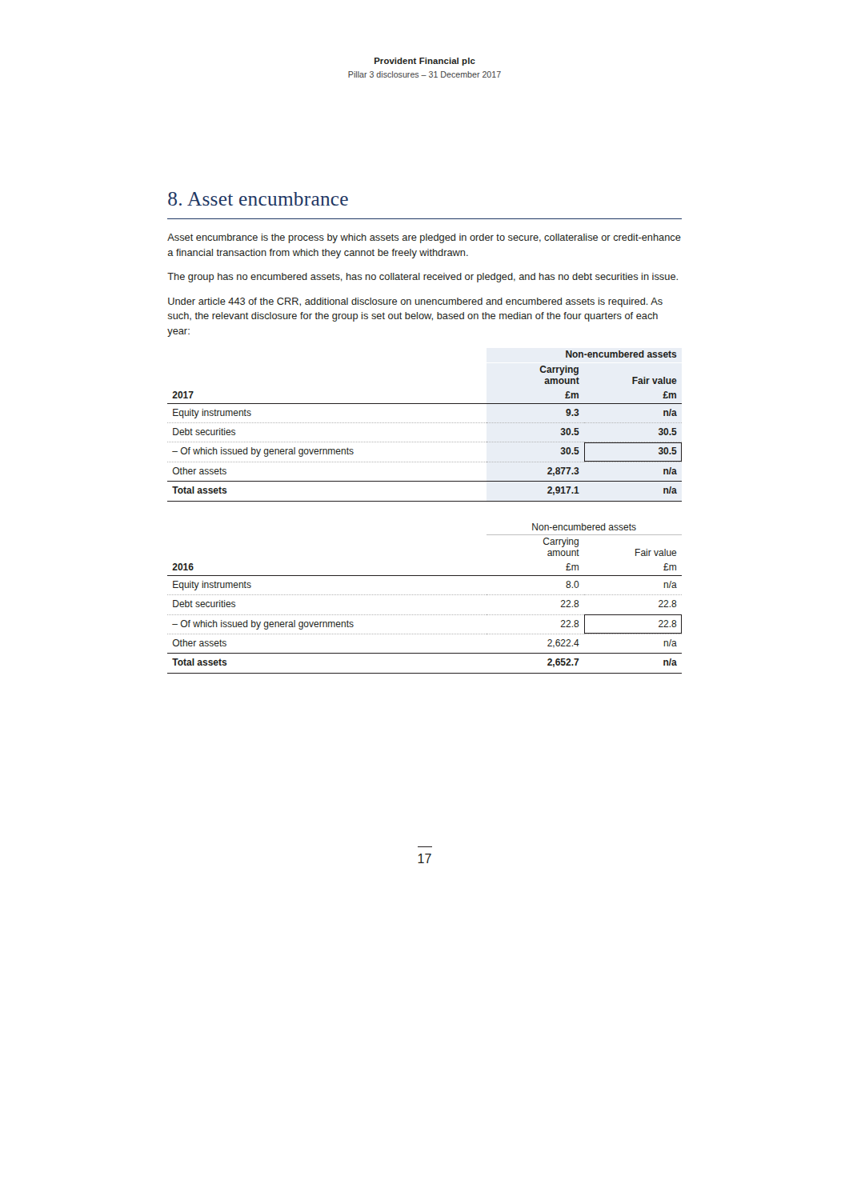Provident Financial plc
Pillar 3 disclosures – 31 December 2017
8. Asset encumbrance
Asset encumbrance is the process by which assets are pledged in order to secure, collateralise or credit-enhance a financial transaction from which they cannot be freely withdrawn.
The group has no encumbered assets, has no collateral received or pledged, and has no debt securities in issue.
Under article 443 of the CRR, additional disclosure on unencumbered and encumbered assets is required. As such, the relevant disclosure for the group is set out below, based on the median of the four quarters of each year:
| | Non-encumbered assets |
| --- | --- |
| | Carrying amount | Fair value |
| 2017 | £m | £m |
| Equity instruments | 9.3 | n/a |
| Debt securities | 30.5 | 30.5 |
| – Of which issued by general governments | 30.5 | 30.5 |
| Other assets | 2,877.3 | n/a |
| Total assets | 2,917.1 | n/a |
| | Non-encumbered assets |
| --- | --- |
| | Carrying amount | Fair value |
| 2016 | £m | £m |
| Equity instruments | 8.0 | n/a |
| Debt securities | 22.8 | 22.8 |
| – Of which issued by general governments | 22.8 | 22.8 |
| Other assets | 2,622.4 | n/a |
| Total assets | 2,652.7 | n/a |
17